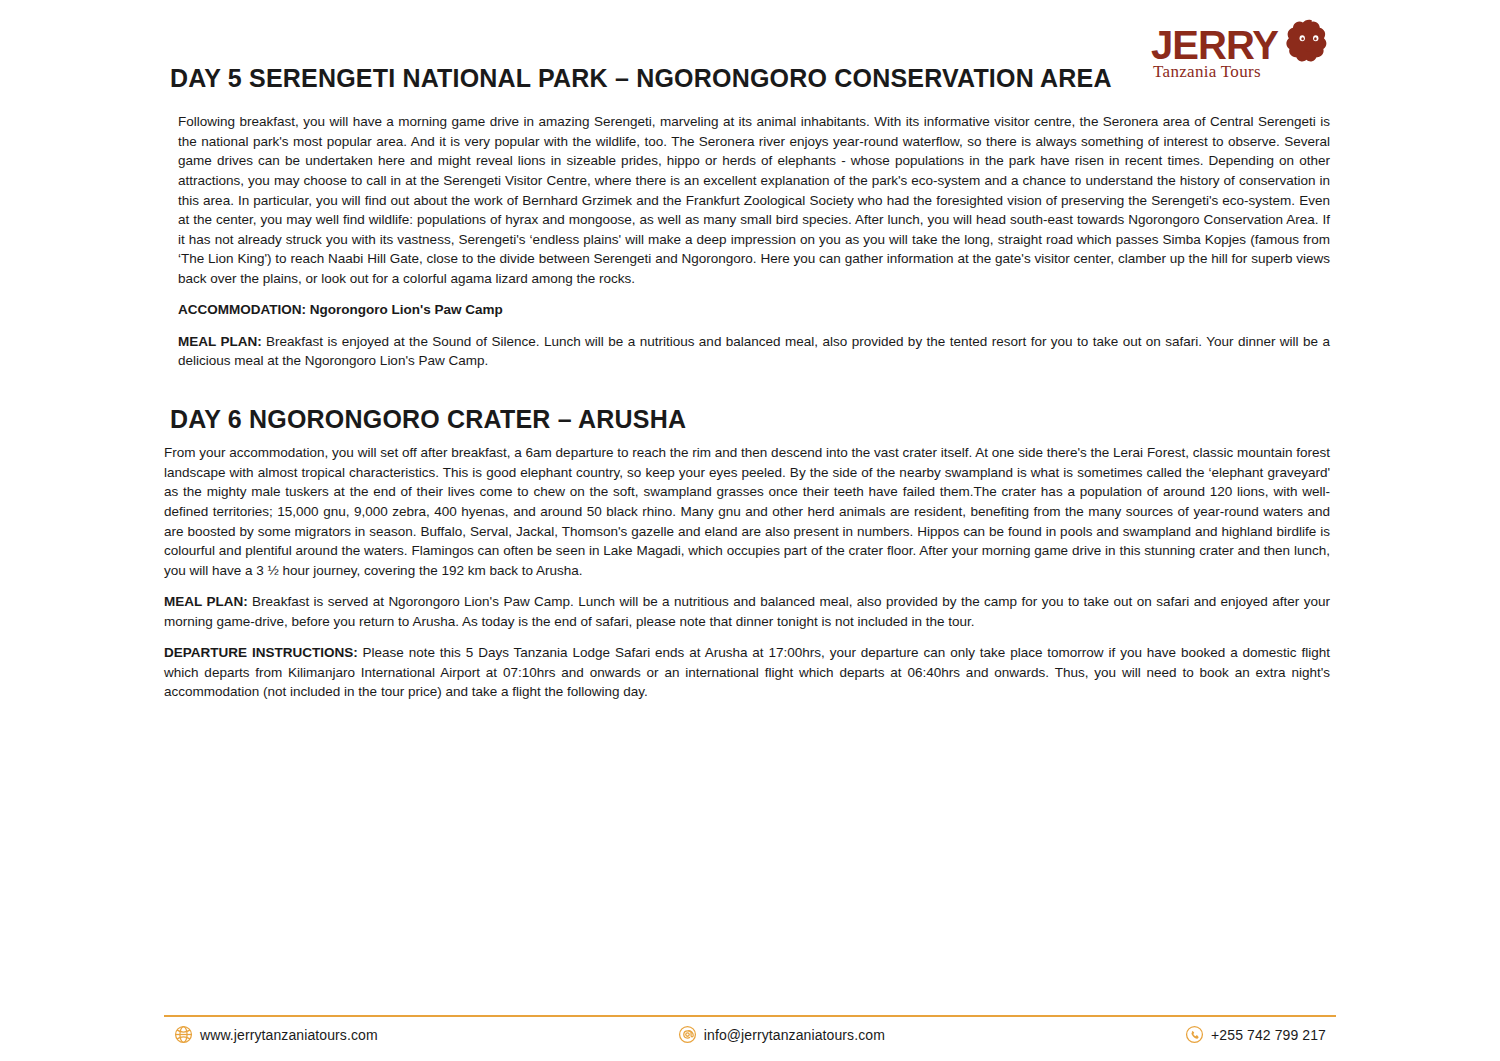JERRY
Tanzania Tours
DAY 5 SERENGETI NATIONAL PARK – NGORONGORO CONSERVATION AREA
Following breakfast, you will have a morning game drive in amazing Serengeti, marveling at its animal inhabitants. With its informative visitor centre, the Seronera area of Central Serengeti is the national park's most popular area. And it is very popular with the wildlife, too. The Seronera river enjoys year-round waterflow, so there is always something of interest to observe. Several game drives can be undertaken here and might reveal lions in sizeable prides, hippo or herds of elephants - whose populations in the park have risen in recent times. Depending on other attractions, you may choose to call in at the Serengeti Visitor Centre, where there is an excellent explanation of the park's eco-system and a chance to understand the history of conservation in this area. In particular, you will find out about the work of Bernhard Grzimek and the Frankfurt Zoological Society who had the foresighted vision of preserving the Serengeti's eco-system. Even at the center, you may well find wildlife: populations of hyrax and mongoose, as well as many small bird species. After lunch, you will head south-east towards Ngorongoro Conservation Area. If it has not already struck you with its vastness, Serengeti's ‘endless plains' will make a deep impression on you as you will take the long, straight road which passes Simba Kopjes (famous from ‘The Lion King') to reach Naabi Hill Gate, close to the divide between Serengeti and Ngorongoro. Here you can gather information at the gate's visitor center, clamber up the hill for superb views back over the plains, or look out for a colorful agama lizard among the rocks.
ACCOMMODATION: Ngorongoro Lion's Paw Camp
MEAL PLAN: Breakfast is enjoyed at the Sound of Silence. Lunch will be a nutritious and balanced meal, also provided by the tented resort for you to take out on safari. Your dinner will be a delicious meal at the Ngorongoro Lion's Paw Camp.
DAY 6 NGORONGORO CRATER – ARUSHA
From your accommodation, you will set off after breakfast, a 6am departure to reach the rim and then descend into the vast crater itself. At one side there's the Lerai Forest, classic mountain forest landscape with almost tropical characteristics. This is good elephant country, so keep your eyes peeled. By the side of the nearby swampland is what is sometimes called the ‘elephant graveyard' as the mighty male tuskers at the end of their lives come to chew on the soft, swampland grasses once their teeth have failed them.The crater has a population of around 120 lions, with well-defined territories; 15,000 gnu, 9,000 zebra, 400 hyenas, and around 50 black rhino. Many gnu and other herd animals are resident, benefiting from the many sources of year-round waters and are boosted by some migrators in season. Buffalo, Serval, Jackal, Thomson's gazelle and eland are also present in numbers. Hippos can be found in pools and swampland and highland birdlife is colourful and plentiful around the waters. Flamingos can often be seen in Lake Magadi, which occupies part of the crater floor. After your morning game drive in this stunning crater and then lunch, you will have a 3 ½ hour journey, covering the 192 km back to Arusha.
MEAL PLAN: Breakfast is served at Ngorongoro Lion's Paw Camp. Lunch will be a nutritious and balanced meal, also provided by the camp for you to take out on safari and enjoyed after your morning game-drive, before you return to Arusha. As today is the end of safari, please note that dinner tonight is not included in the tour.
DEPARTURE INSTRUCTIONS: Please note this 5 Days Tanzania Lodge Safari ends at Arusha at 17:00hrs, your departure can only take place tomorrow if you have booked a domestic flight which departs from Kilimanjaro International Airport at 07:10hrs and onwards or an international flight which departs at 06:40hrs and onwards. Thus, you will need to book an extra night's accommodation (not included in the tour price) and take a flight the following day.
www.jerrytanzaniatours.com
info@jerrytanzaniatours.com
+255 742 799 217